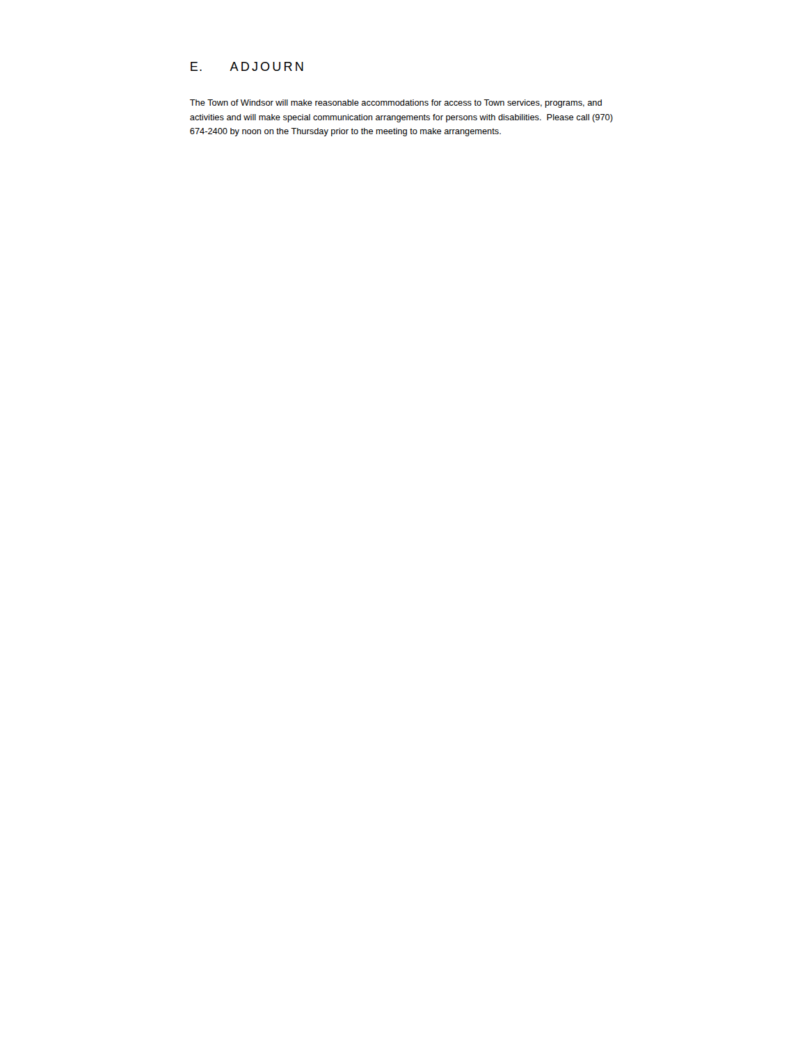E. ADJOURN
The Town of Windsor will make reasonable accommodations for access to Town services, programs, and activities and will make special communication arrangements for persons with disabilities. Please call (970) 674-2400 by noon on the Thursday prior to the meeting to make arrangements.